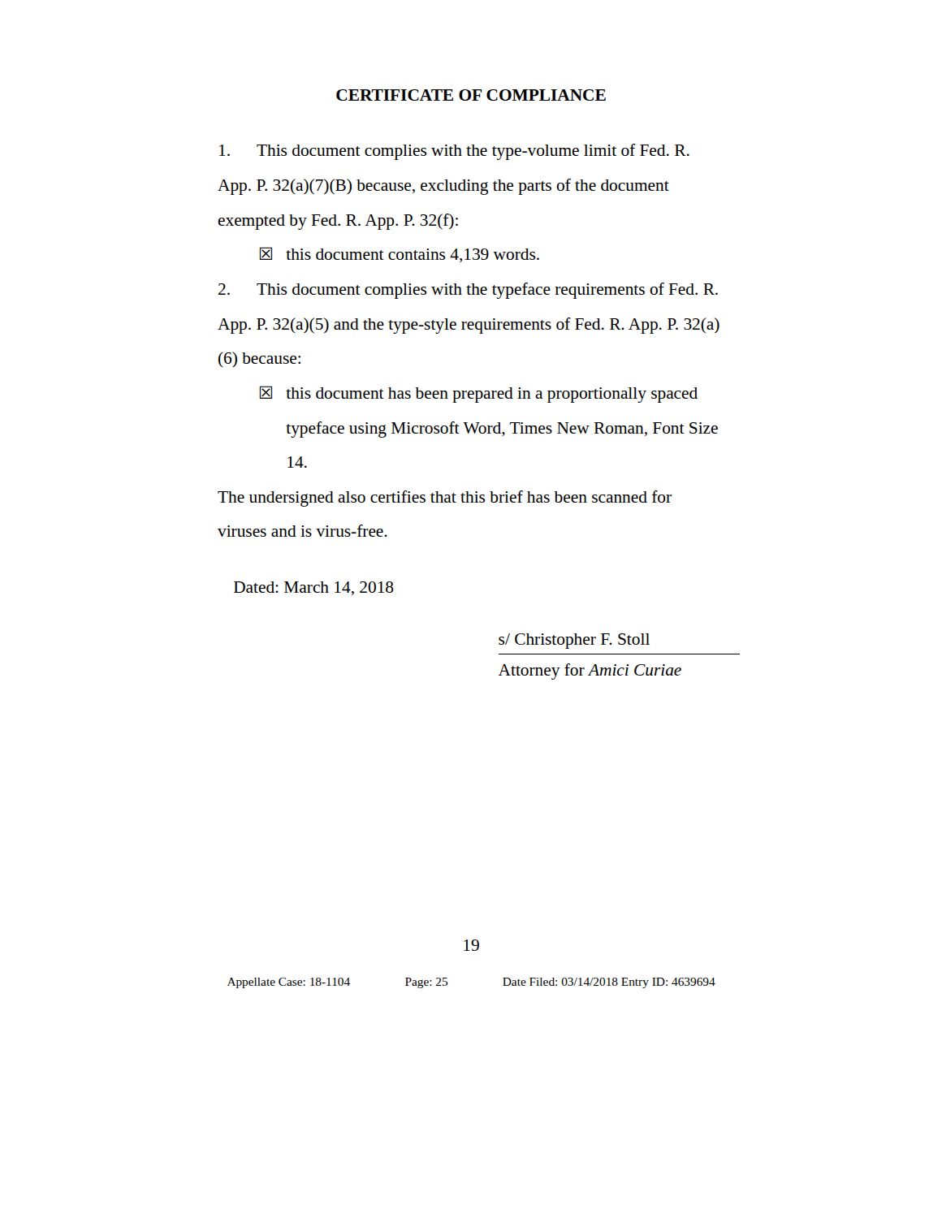CERTIFICATE OF COMPLIANCE
1. This document complies with the type-volume limit of Fed. R. App. P. 32(a)(7)(B) because, excluding the parts of the document exempted by Fed. R. App. P. 32(f):
☒ this document contains 4,139 words.
2. This document complies with the typeface requirements of Fed. R. App. P. 32(a)(5) and the type-style requirements of Fed. R. App. P. 32(a)(6) because:
☒ this document has been prepared in a proportionally spaced typeface using Microsoft Word, Times New Roman, Font Size 14.
The undersigned also certifies that this brief has been scanned for viruses and is virus-free.
Dated: March 14, 2018
s/ Christopher F. Stoll
Attorney for Amici Curiae
19
Appellate Case: 18-1104 Page: 25 Date Filed: 03/14/2018 Entry ID: 4639694